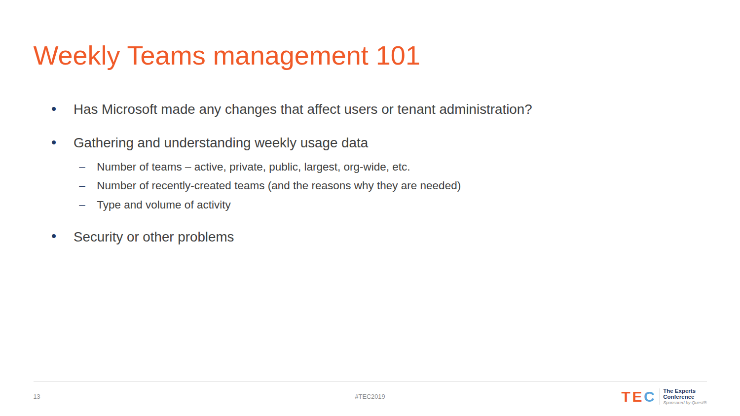Weekly Teams management 101
Has Microsoft made any changes that affect users or tenant administration?
Gathering and understanding weekly usage data
Number of teams – active, private, public, largest, org-wide, etc.
Number of recently-created teams (and the reasons why they are needed)
Type and volume of activity
Security or other problems
13 #TEC2019
TEC The Experts
Conference Sponsored by Quest®